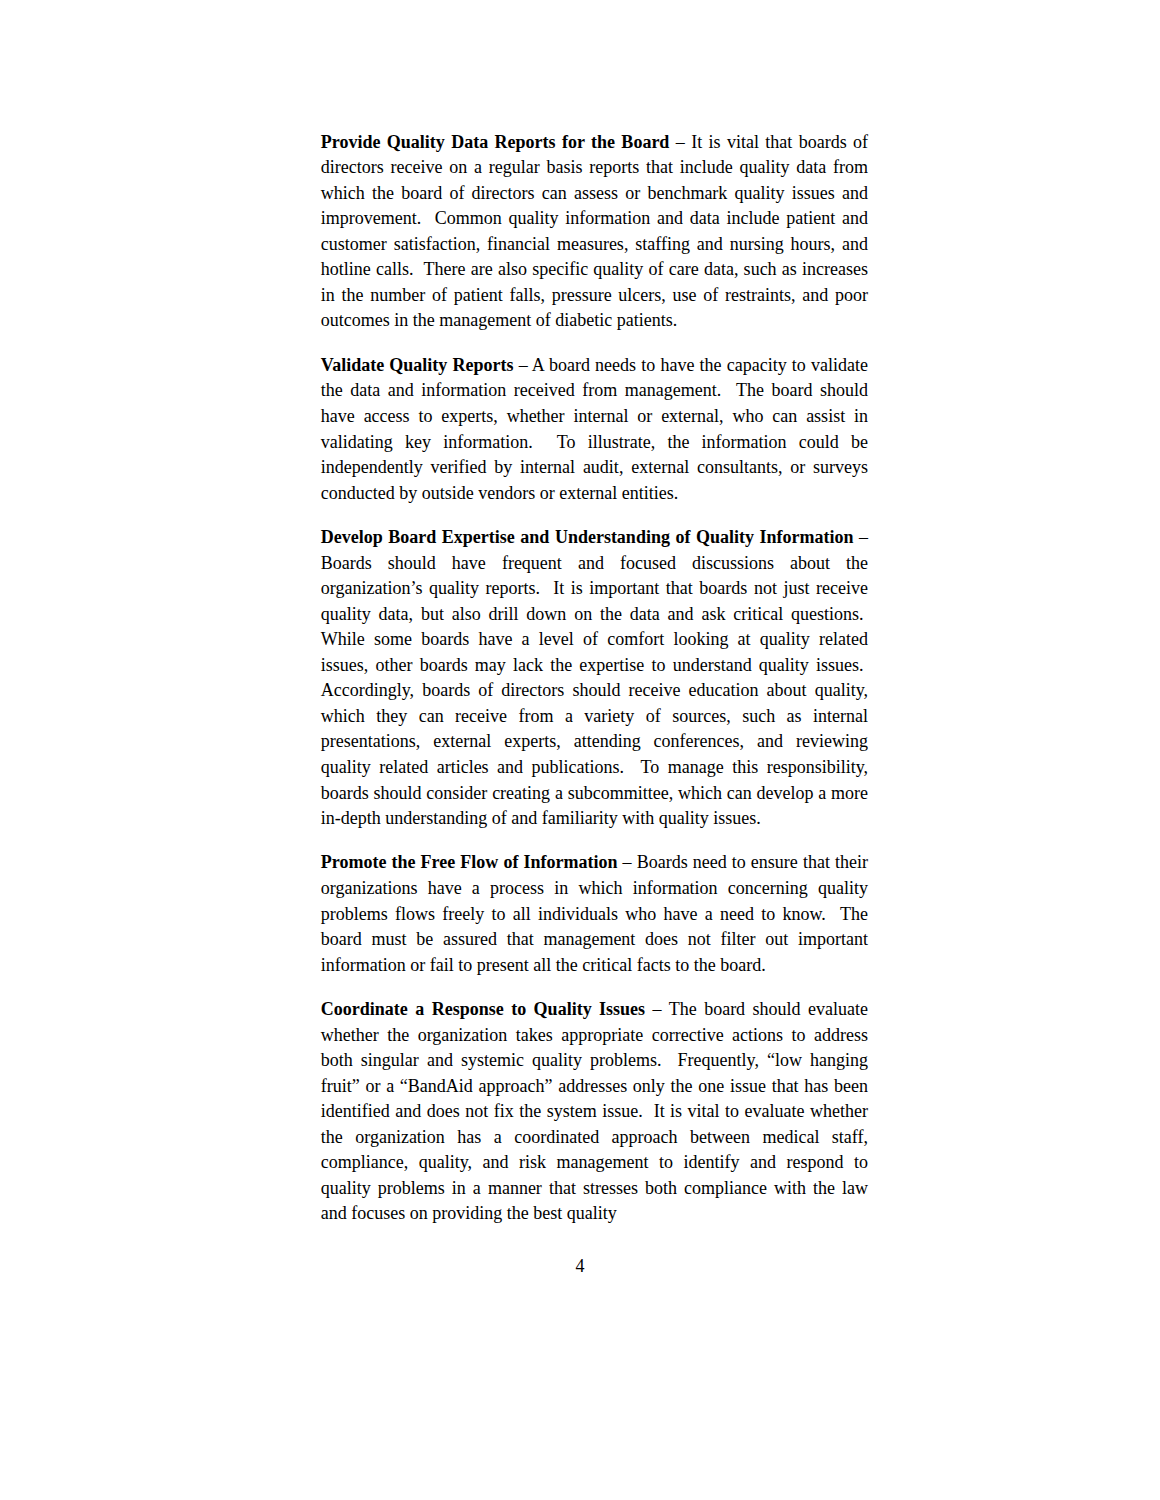Provide Quality Data Reports for the Board – It is vital that boards of directors receive on a regular basis reports that include quality data from which the board of directors can assess or benchmark quality issues and improvement. Common quality information and data include patient and customer satisfaction, financial measures, staffing and nursing hours, and hotline calls. There are also specific quality of care data, such as increases in the number of patient falls, pressure ulcers, use of restraints, and poor outcomes in the management of diabetic patients.
Validate Quality Reports – A board needs to have the capacity to validate the data and information received from management. The board should have access to experts, whether internal or external, who can assist in validating key information. To illustrate, the information could be independently verified by internal audit, external consultants, or surveys conducted by outside vendors or external entities.
Develop Board Expertise and Understanding of Quality Information – Boards should have frequent and focused discussions about the organization’s quality reports. It is important that boards not just receive quality data, but also drill down on the data and ask critical questions. While some boards have a level of comfort looking at quality related issues, other boards may lack the expertise to understand quality issues. Accordingly, boards of directors should receive education about quality, which they can receive from a variety of sources, such as internal presentations, external experts, attending conferences, and reviewing quality related articles and publications. To manage this responsibility, boards should consider creating a subcommittee, which can develop a more in-depth understanding of and familiarity with quality issues.
Promote the Free Flow of Information – Boards need to ensure that their organizations have a process in which information concerning quality problems flows freely to all individuals who have a need to know. The board must be assured that management does not filter out important information or fail to present all the critical facts to the board.
Coordinate a Response to Quality Issues – The board should evaluate whether the organization takes appropriate corrective actions to address both singular and systemic quality problems. Frequently, “low hanging fruit” or a “BandAid approach” addresses only the one issue that has been identified and does not fix the system issue. It is vital to evaluate whether the organization has a coordinated approach between medical staff, compliance, quality, and risk management to identify and respond to quality problems in a manner that stresses both compliance with the law and focuses on providing the best quality
4